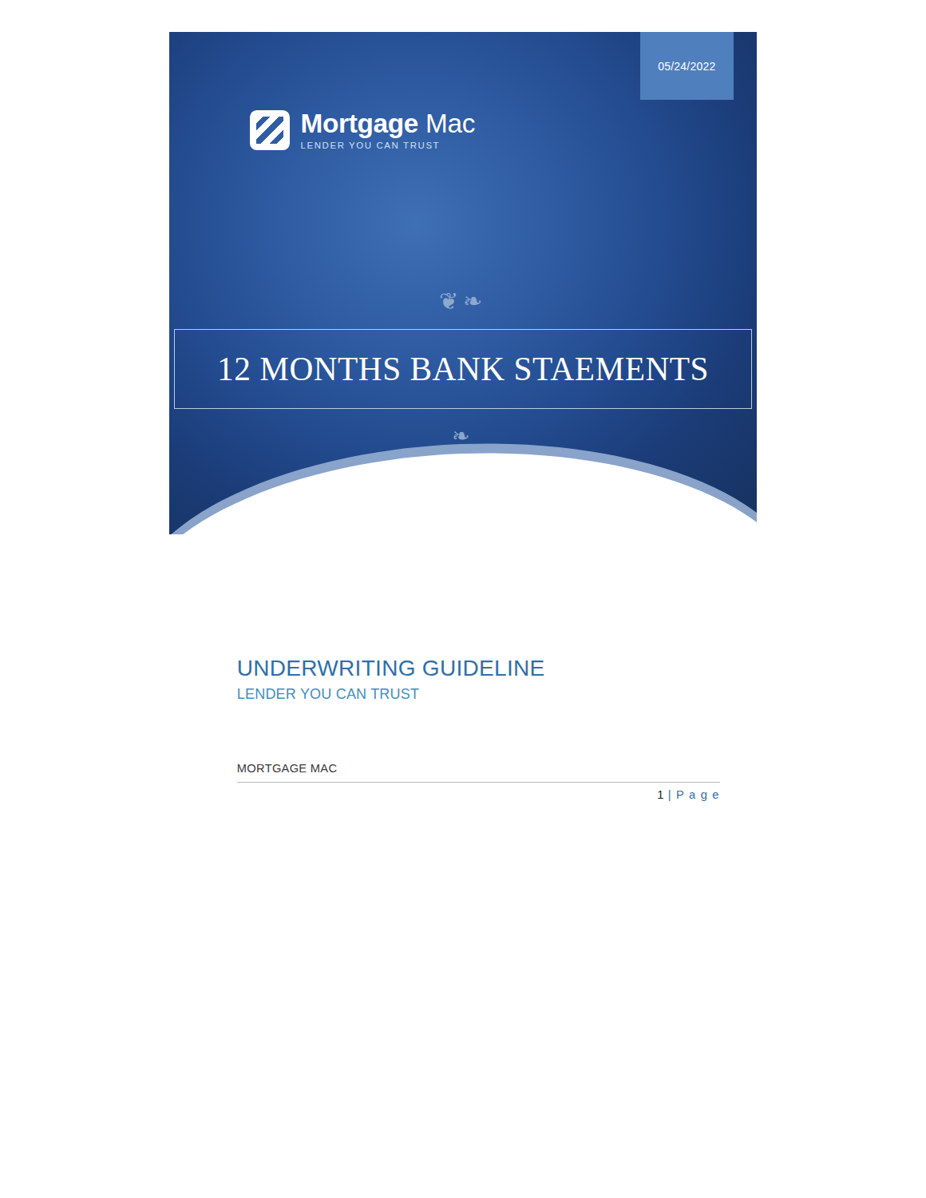05/24/2022
Mortgage Mac
LENDER YOU CAN TRUST
❦❧
12 MONTHS BANK STAEMENTS
❧
UNDERWRITING GUIDELINE
LENDER YOU CAN TRUST
MORTGAGE MAC
1 | P a g e